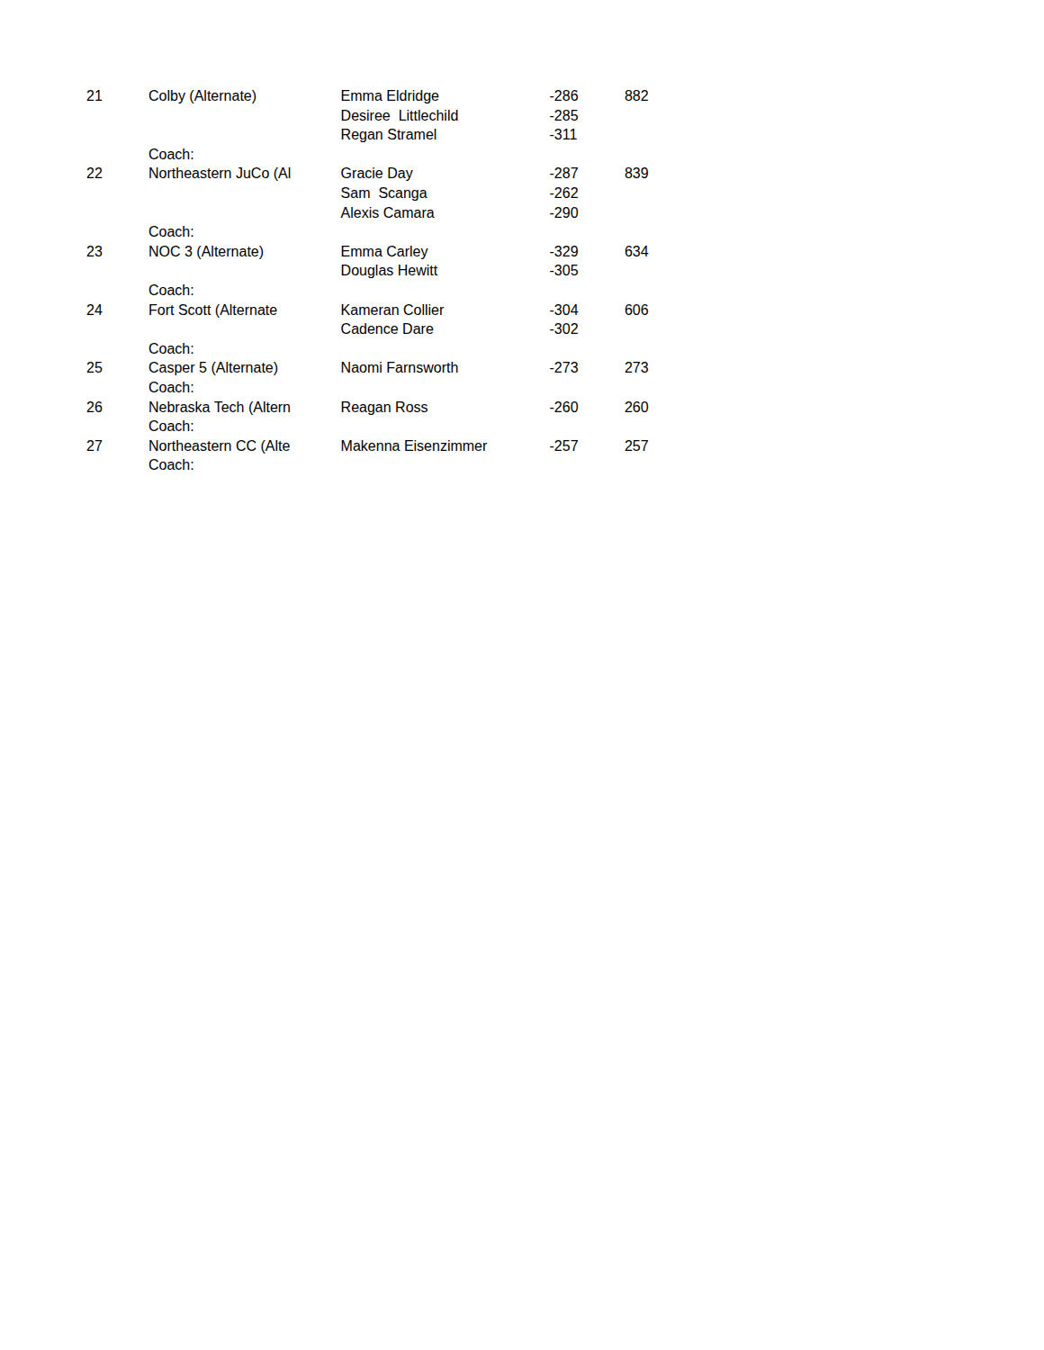| 21 | Colby (Alternate) | Emma Eldridge | -286 | 882 |
| | | Desiree Littlechild | -285 | |
| | | Regan Stramel | -311 | |
| | Coach: | | | |
| 22 | Northeastern JuCo (Al | Gracie Day | -287 | 839 |
| | | Sam Scanga | -262 | |
| | | Alexis Camara | -290 | |
| | Coach: | | | |
| 23 | NOC 3 (Alternate) | Emma Carley | -329 | 634 |
| | | Douglas Hewitt | -305 | |
| | Coach: | | | |
| 24 | Fort Scott (Alternate | Kameran Collier | -304 | 606 |
| | | Cadence Dare | -302 | |
| | Coach: | | | |
| 25 | Casper 5 (Alternate) | Naomi Farnsworth | -273 | 273 |
| | Coach: | | | |
| 26 | Nebraska Tech (Altern | Reagan Ross | -260 | 260 |
| | Coach: | | | |
| 27 | Northeastern CC (Alte | Makenna Eisenzimmer | -257 | 257 |
| | Coach: | | | |